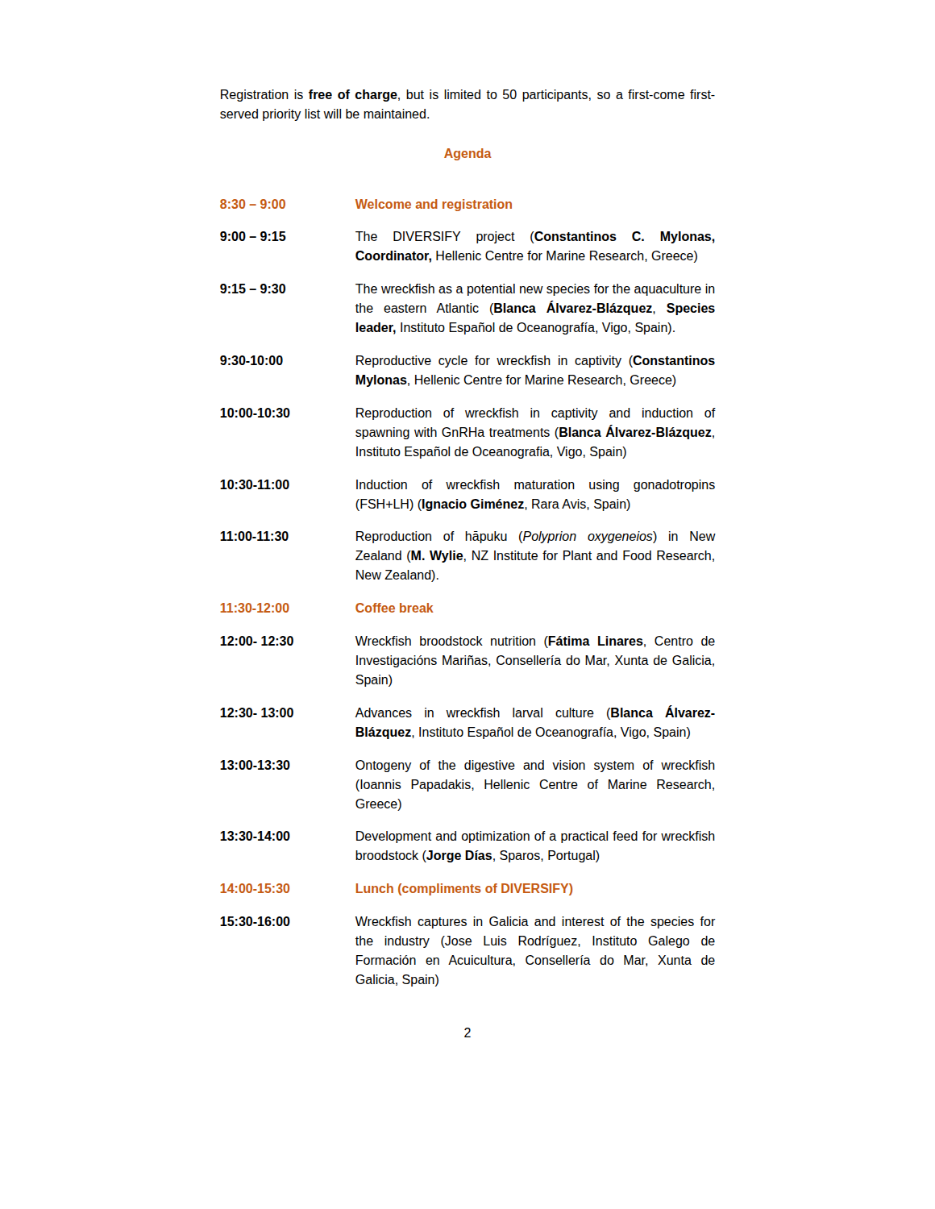Registration is free of charge, but is limited to 50 participants, so a first-come first-served priority list will be maintained.
Agenda
| 8:30 – 9:00 | Welcome and registration |
| 9:00 – 9:15 | The DIVERSIFY project ( Constantinos C. Mylonas, Coordinator, Hellenic Centre for Marine Research, Greece) |
| 9:15 – 9:30 | The wreckfish as a potential new species for the aquaculture in the eastern Atlantic ( Blanca Álvarez-Blázquez , Species leader, Instituto Español de Oceanografía, Vigo, Spain). |
| 9:30-10:00 | Reproductive cycle for wreckfish in captivity ( Constantinos Mylonas , Hellenic Centre for Marine Research, Greece) |
| 10:00-10:30 | Reproduction of wreckfish in captivity and induction of spawning with GnRHa treatments ( Blanca Álvarez-Blázquez , Instituto Español de Oceanografia, Vigo, Spain) |
| 10:30-11:00 | Induction of wreckfish maturation using gonadotropins (FSH+LH) ( Ignacio Giménez , Rara Avis, Spain) |
| 11:00-11:30 | Reproduction of hāpuku ( Polyprion oxygeneios ) in New Zealand ( M. Wylie , NZ Institute for Plant and Food Research, New Zealand). |
| 11:30-12:00 | Coffee break |
| 12:00- 12:30 | Wreckfish broodstock nutrition ( Fátima Linares , Centro de Investigacións Mariñas, Consellería do Mar, Xunta de Galicia, Spain) |
| 12:30- 13:00 | Advances in wreckfish larval culture ( Blanca Álvarez-Blázquez , Instituto Español de Oceanografía, Vigo, Spain) |
| 13:00-13:30 | Ontogeny of the digestive and vision system of wreckfish (Ioannis Papadakis, Hellenic Centre of Marine Research, Greece) |
| 13:30-14:00 | Development and optimization of a practical feed for wreckfish broodstock ( Jorge Días , Sparos, Portugal) |
| 14:00-15:30 | Lunch (compliments of DIVERSIFY) |
| 15:30-16:00 | Wreckfish captures in Galicia and interest of the species for the industry (Jose Luis Rodríguez, Instituto Galego de Formación en Acuicultura, Consellería do Mar, Xunta de Galicia, Spain) |
2